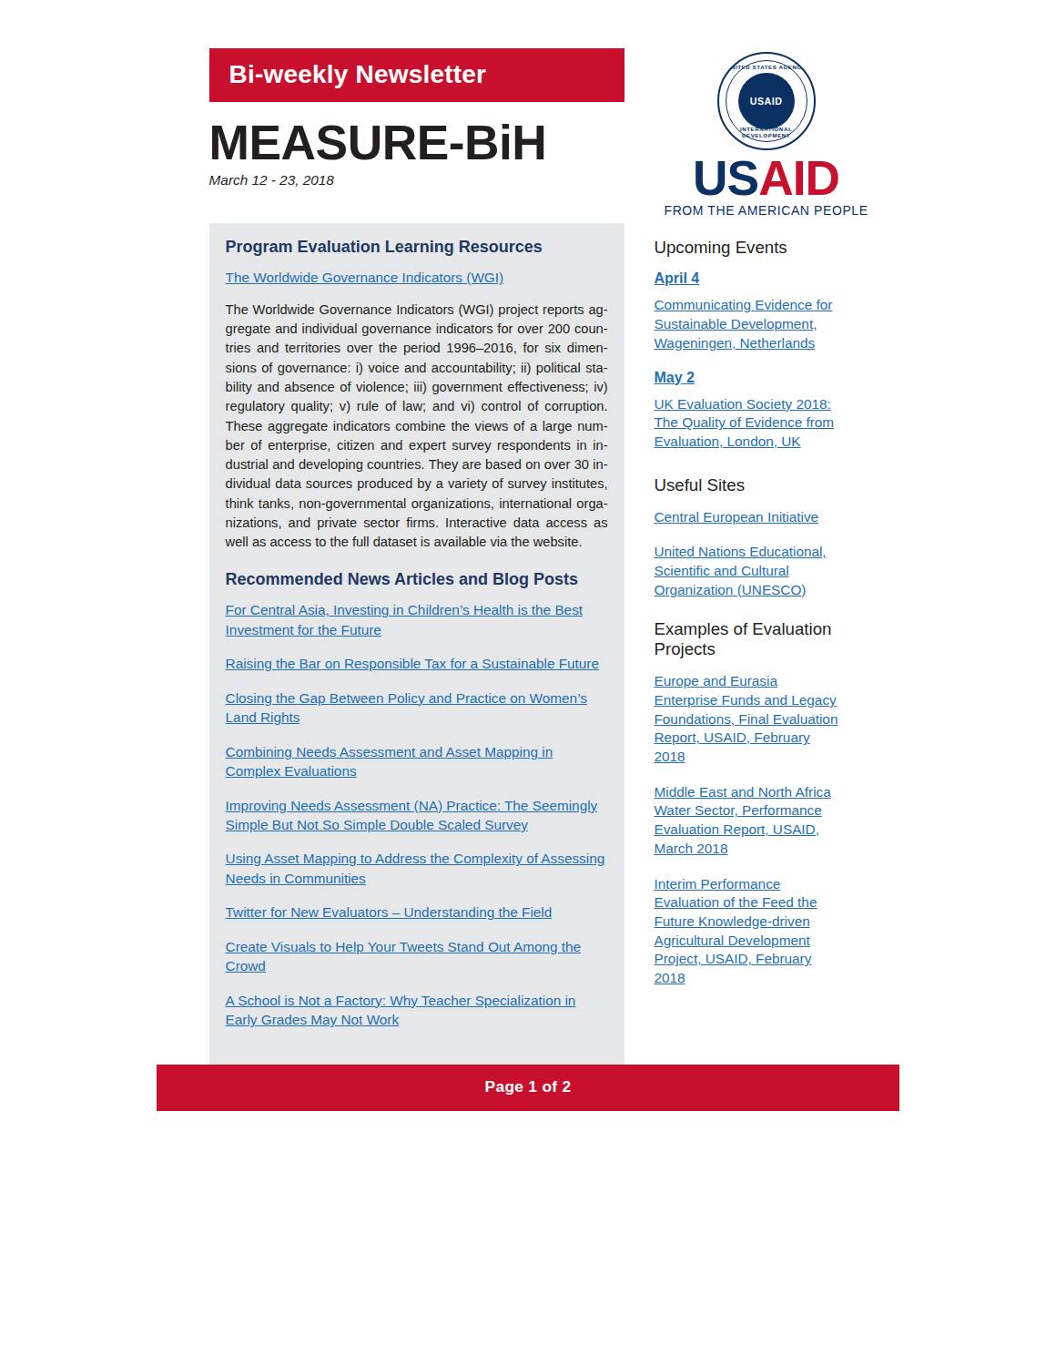Bi-weekly Newsletter
MEASURE-BiH
March 12 - 23, 2018
United States Agency USAID International Development
USAID
From the American People
Program Evaluation Learning Resources
The Worldwide Governance Indicators (WGI)
The Worldwide Governance Indicators (WGI) project reports aggregate and individual governance indicators for over 200 countries and territories over the period 1996–2016, for six dimensions of governance: i) voice and accountability; ii) political stability and absence of violence; iii) government effectiveness; iv) regulatory quality; v) rule of law; and vi) control of corruption. These aggregate indicators combine the views of a large number of enterprise, citizen and expert survey respondents in industrial and developing countries. They are based on over 30 individual data sources produced by a variety of survey institutes, think tanks, non-governmental organizations, international organizations, and private sector firms. Interactive data access as well as access to the full dataset is available via the website.
Recommended News Articles and Blog Posts
For Central Asia, Investing in Children’s Health is the Best Investment for the Future
Raising the Bar on Responsible Tax for a Sustainable Future
Closing the Gap Between Policy and Practice on Women’s Land Rights
Combining Needs Assessment and Asset Mapping in Complex Evaluations
Improving Needs Assessment (NA) Practice: The Seemingly Simple But Not So Simple Double Scaled Survey
Using Asset Mapping to Address the Complexity of Assessing Needs in Communities
Twitter for New Evaluators – Understanding the Field
Create Visuals to Help Your Tweets Stand Out Among the Crowd
A School is Not a Factory: Why Teacher Specialization in Early Grades May Not Work
Upcoming Events
April 4
Communicating Evidence for Sustainable Development, Wageningen, Netherlands
May 2
UK Evaluation Society 2018: The Quality of Evidence from Evaluation, London, UK
Useful Sites
Central European Initiative
United Nations Educational, Scientific and Cultural Organization (UNESCO)
Examples of Evaluation Projects
Europe and Eurasia Enterprise Funds and Legacy Foundations, Final Evaluation Report, USAID, February 2018
Middle East and North Africa Water Sector, Performance Evaluation Report, USAID, March 2018
Interim Performance Evaluation of the Feed the Future Knowledge-driven Agricultural Development Project, USAID, February 2018
Page 1 of 2